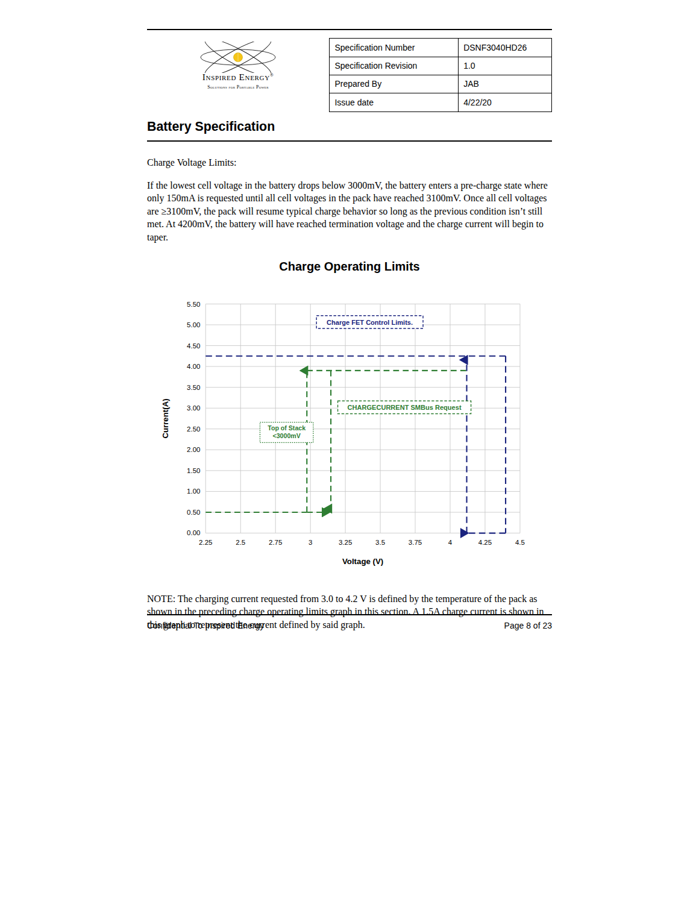| Inspired Energy ® Solutions for Portable Power | / Specification Number / DSNF3040HD26 / / Specification Revision / 1.0 / / Prepared By / JAB / / Issue date / 4/22/20 / |
| Battery Specification |
Charge Voltage Limits:
If the lowest cell voltage in the battery drops below 3000mV, the battery enters a pre-charge state where only 150mA is requested until all cell voltages in the pack have reached 3100mV. Once all cell voltages are ≥3100mV, the pack will resume typical charge behavior so long as the previous condition isn’t still met. At 4200mV, the battery will have reached termination voltage and the charge current will begin to taper.
Charge Operating Limits
5.50 5.00 4.50 4.00 3.50 3.00 2.50 2.00 1.50 1.00 0.50 0.00 2.25 2.5 2.75 3 3.25 3.5 3.75 4 4.25 4.5 Current(A) Voltage (V) Charge FET Control Limits. CHARGECURRENT SMBus Request Top of Stack <3000mV
NOTE: The charging current requested from 3.0 to 4.2 V is defined by the temperature of the pack as shown in the preceding charge operating limits graph in this section. A 1.5A charge current is shown in this graph to represent the current defined by said graph.
| Confidential To Inspired Energy | Page 8 of 23 |